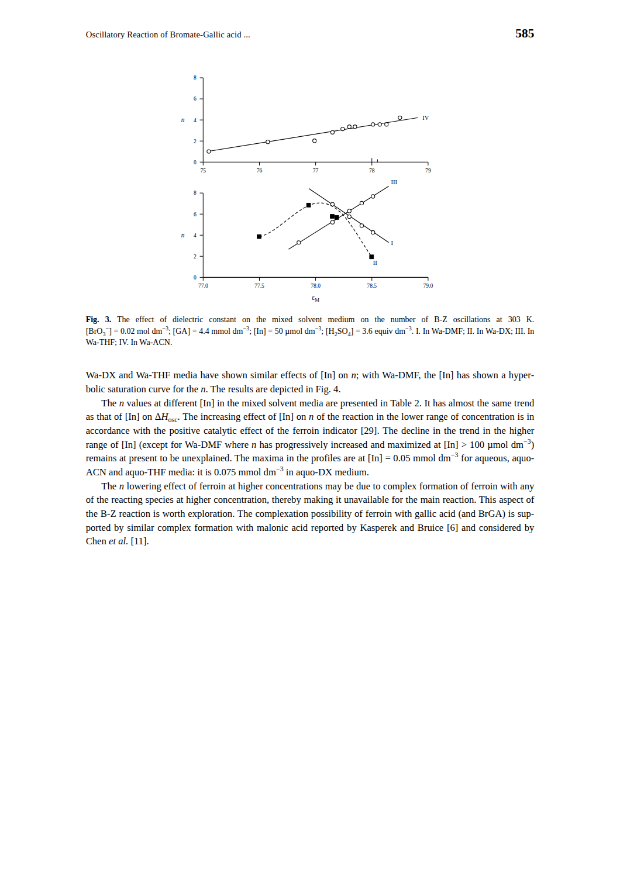Oscillatory Reaction of Bromate-Gallic acid ...
585
0 2 4 6 8 75 76 77 78 79 n IV 0 2 4 6 8 77.0 77.5 78.0 78.5 79.0 n εM I III II
Fig. 3. The effect of dielectric constant on the mixed solvent medium on the number of B-Z oscillations at 303 K. [BrO3−] = 0.02 mol dm−3; [GA] = 4.4 mmol dm−3; [In] = 50 µmol dm−3; [H2SO4] = 3.6 equiv dm−3. I. In Wa-DMF; II. In Wa-DX; III. In Wa-THF; IV. In Wa-ACN.
Wa-DX and Wa-THF media have shown similar effects of [In] on n; with Wa-DMF, the [In] has shown a hyperbolic saturation curve for the n. The results are depicted in Fig. 4.
The n values at different [In] in the mixed solvent media are presented in Table 2. It has almost the same trend as that of [In] on ΔHosc. The increasing effect of [In] on n of the reaction in the lower range of concentration is in accordance with the positive catalytic effect of the ferroin indicator [29]. The decline in the trend in the higher range of [In] (except for Wa-DMF where n has progressively increased and maximized at [In] > 100 µmol dm−3) remains at present to be unexplained. The maxima in the profiles are at [In] = 0.05 mmol dm−3 for aqueous, aquo-ACN and aquo-THF media: it is 0.075 mmol dm−3 in aquo-DX medium.
The n lowering effect of ferroin at higher concentrations may be due to complex formation of ferroin with any of the reacting species at higher concentration, thereby making it unavailable for the main reaction. This aspect of the B-Z reaction is worth exploration. The complexation possibility of ferroin with gallic acid (and BrGA) is supported by similar complex formation with malonic acid reported by Kasperek and Bruice [6] and considered by Chen et al. [11].